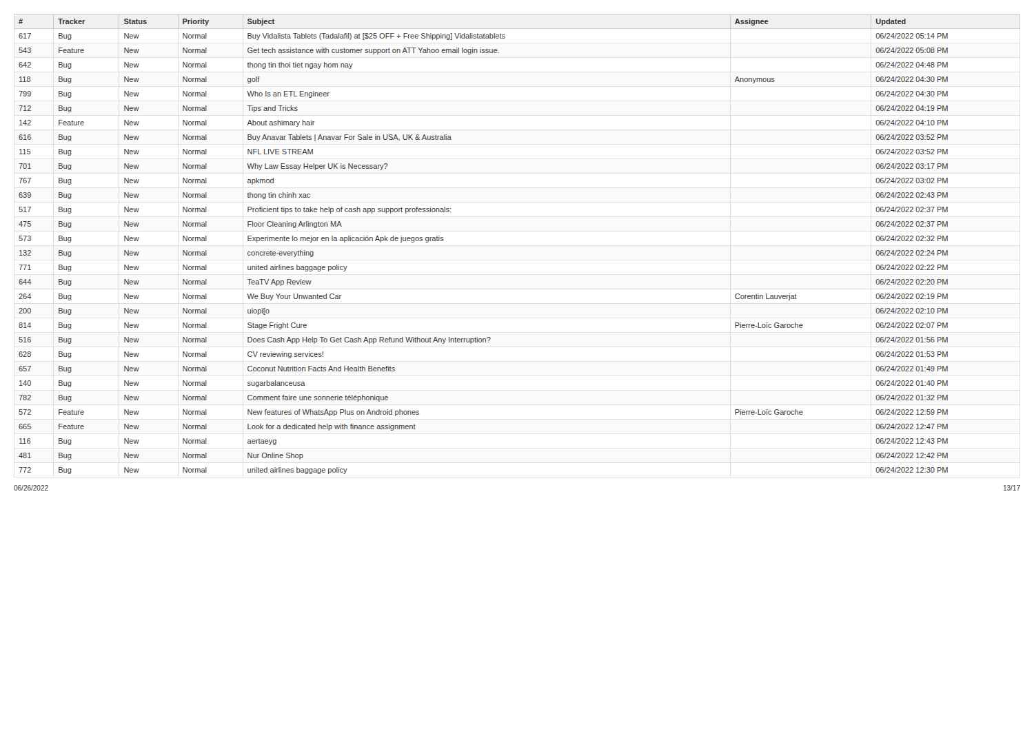| # | Tracker | Status | Priority | Subject | Assignee | Updated |
| --- | --- | --- | --- | --- | --- | --- |
| 617 | Bug | New | Normal | Buy Vidalista Tablets (Tadalafil) at [$25 OFF + Free Shipping] Vidalistatablets | | 06/24/2022 05:14 PM |
| 543 | Feature | New | Normal | Get tech assistance with customer support on ATT Yahoo email login issue. | | 06/24/2022 05:08 PM |
| 642 | Bug | New | Normal | thong tin thoi tiet ngay hom nay | | 06/24/2022 04:48 PM |
| 118 | Bug | New | Normal | golf | Anonymous | 06/24/2022 04:30 PM |
| 799 | Bug | New | Normal | Who Is an ETL Engineer | | 06/24/2022 04:30 PM |
| 712 | Bug | New | Normal | Tips and Tricks | | 06/24/2022 04:19 PM |
| 142 | Feature | New | Normal | About ashimary hair | | 06/24/2022 04:10 PM |
| 616 | Bug | New | Normal | Buy Anavar Tablets / Anavar For Sale in USA, UK & Australia | | 06/24/2022 03:52 PM |
| 115 | Bug | New | Normal | NFL LIVE STREAM | | 06/24/2022 03:52 PM |
| 701 | Bug | New | Normal | Why Law Essay Helper UK is Necessary? | | 06/24/2022 03:17 PM |
| 767 | Bug | New | Normal | apkmod | | 06/24/2022 03:02 PM |
| 639 | Bug | New | Normal | thong tin chinh xac | | 06/24/2022 02:43 PM |
| 517 | Bug | New | Normal | Proficient tips to take help of cash app support professionals: | | 06/24/2022 02:37 PM |
| 475 | Bug | New | Normal | Floor Cleaning Arlington MA | | 06/24/2022 02:37 PM |
| 573 | Bug | New | Normal | Experimente lo mejor en la aplicación Apk de juegos gratis | | 06/24/2022 02:32 PM |
| 132 | Bug | New | Normal | concrete-everything | | 06/24/2022 02:24 PM |
| 771 | Bug | New | Normal | united airlines baggage policy | | 06/24/2022 02:22 PM |
| 644 | Bug | New | Normal | TeaTV App Review | | 06/24/2022 02:20 PM |
| 264 | Bug | New | Normal | We Buy Your Unwanted Car | Corentin Lauverjat | 06/24/2022 02:19 PM |
| 200 | Bug | New | Normal | uiopi[o | | 06/24/2022 02:10 PM |
| 814 | Bug | New | Normal | Stage Fright Cure | Pierre-Loïc Garoche | 06/24/2022 02:07 PM |
| 516 | Bug | New | Normal | Does Cash App Help To Get Cash App Refund Without Any Interruption? | | 06/24/2022 01:56 PM |
| 628 | Bug | New | Normal | CV reviewing services! | | 06/24/2022 01:53 PM |
| 657 | Bug | New | Normal | Coconut Nutrition Facts And Health Benefits | | 06/24/2022 01:49 PM |
| 140 | Bug | New | Normal | sugarbalanceusa | | 06/24/2022 01:40 PM |
| 782 | Bug | New | Normal | Comment faire une sonnerie téléphonique | | 06/24/2022 01:32 PM |
| 572 | Feature | New | Normal | New features of WhatsApp Plus on Android phones | Pierre-Loïc Garoche | 06/24/2022 12:59 PM |
| 665 | Feature | New | Normal | Look for a dedicated help with finance assignment | | 06/24/2022 12:47 PM |
| 116 | Bug | New | Normal | aertaeyg | | 06/24/2022 12:43 PM |
| 481 | Bug | New | Normal | Nur Online Shop | | 06/24/2022 12:42 PM |
| 772 | Bug | New | Normal | united airlines baggage policy | | 06/24/2022 12:30 PM |
06/26/2022 13/17